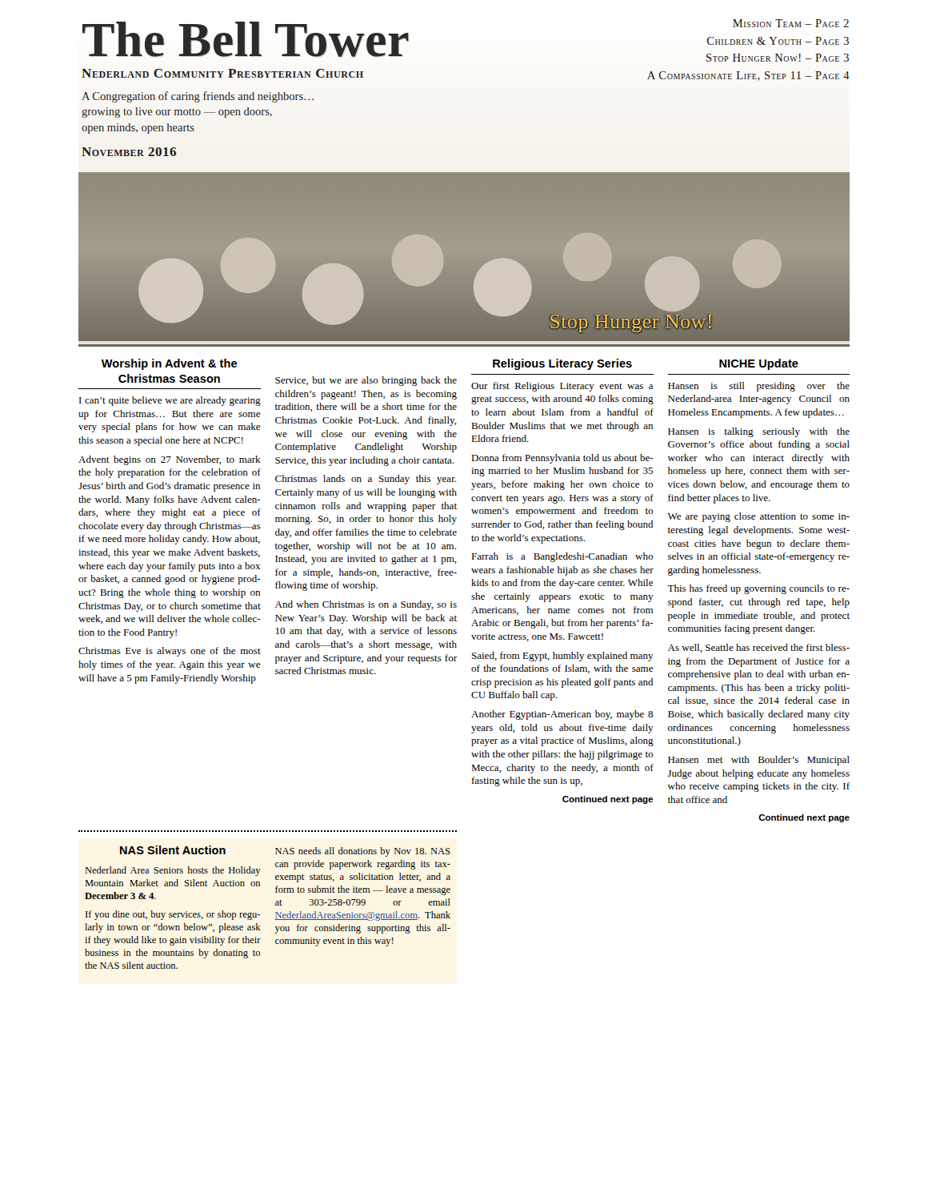The Bell Tower
Nederland Community Presbyterian Church
A Congregation of caring friends and neighbors…
growing to live our motto — open doors,
open minds, open hearts
November 2016
Mission Team – Page 2
Children & Youth – Page 3
Stop Hunger Now! – Page 3
A Compassionate Life, Step 11 – Page 4
Stop Hunger Now!
Worship in Advent & the Christmas Season
I can’t quite believe we are already gearing up for Christmas… But there are some very special plans for how we can make this season a special one here at NCPC!
Advent begins on 27 November, to mark the holy preparation for the celebration of Jesus’ birth and God’s dramatic presence in the world. Many folks have Advent calendars, where they might eat a piece of chocolate every day through Christmas—as if we need more holiday candy. How about, instead, this year we make Advent baskets, where each day your family puts into a box or basket, a canned good or hygiene product? Bring the whole thing to worship on Christmas Day, or to church sometime that week, and we will deliver the whole collection to the Food Pantry!
Christmas Eve is always one of the most holy times of the year. Again this year we will have a 5 pm Family-Friendly Worship
Service, but we are also bringing back the children’s pageant! Then, as is becoming tradition, there will be a short time for the Christmas Cookie Pot-Luck. And finally, we will close our evening with the Contemplative Candlelight Worship Service, this year including a choir cantata.
Christmas lands on a Sunday this year. Certainly many of us will be lounging with cinnamon rolls and wrapping paper that morning. So, in order to honor this holy day, and offer families the time to celebrate together, worship will not be at 10 am. Instead, you are invited to gather at 1 pm, for a simple, hands-on, interactive, free-flowing time of worship.
And when Christmas is on a Sunday, so is New Year’s Day. Worship will be back at 10 am that day, with a service of lessons and carols—that’s a short message, with prayer and Scripture, and your requests for sacred Christmas music.
Religious Literacy Series
Our first Religious Literacy event was a great success, with around 40 folks coming to learn about Islam from a handful of Boulder Muslims that we met through an Eldora friend.
Donna from Pennsylvania told us about being married to her Muslim husband for 35 years, before making her own choice to convert ten years ago. Hers was a story of women’s empowerment and freedom to surrender to God, rather than feeling bound to the world’s expectations.
Farrah is a Bangledeshi-Canadian who wears a fashionable hijab as she chases her kids to and from the day-care center. While she certainly appears exotic to many Americans, her name comes not from Arabic or Bengali, but from her parents’ favorite actress, one Ms. Fawcett!
Saied, from Egypt, humbly explained many of the foundations of Islam, with the same crisp precision as his pleated golf pants and CU Buffalo ball cap.
Another Egyptian-American boy, maybe 8 years old, told us about five-time daily prayer as a vital practice of Muslims, along with the other pillars: the hajj pilgrimage to Mecca, charity to the needy, a month of fasting while the sun is up,
Continued next page
NICHE Update
Hansen is still presiding over the Nederland-area Inter-agency Council on Homeless Encampments. A few updates…
Hansen is talking seriously with the Governor’s office about funding a social worker who can interact directly with homeless up here, connect them with services down below, and encourage them to find better places to live.
We are paying close attention to some interesting legal developments. Some west-coast cities have begun to declare themselves in an official state-of-emergency regarding homelessness.
This has freed up governing councils to respond faster, cut through red tape, help people in immediate trouble, and protect communities facing present danger.
As well, Seattle has received the first blessing from the Department of Justice for a comprehensive plan to deal with urban encampments. (This has been a tricky political issue, since the 2014 federal case in Boise, which basically declared many city ordinances concerning homelessness unconstitutional.)
Hansen met with Boulder’s Municipal Judge about helping educate any homeless who receive camping tickets in the city. If that office and
Continued next page
NAS Silent Auction
Nederland Area Seniors hosts the Holiday Mountain Market and Silent Auction on December 3 & 4.
If you dine out, buy services, or shop regularly in town or “down below”, please ask if they would like to gain visibility for their business in the mountains by donating to the NAS silent auction.
NAS needs all donations by Nov 18. NAS can provide paperwork regarding its tax-exempt status, a solicitation letter, and a form to submit the item — leave a message at 303-258-0799 or email NederlandAreaSeniors@gmail.com. Thank you for considering supporting this all-community event in this way!